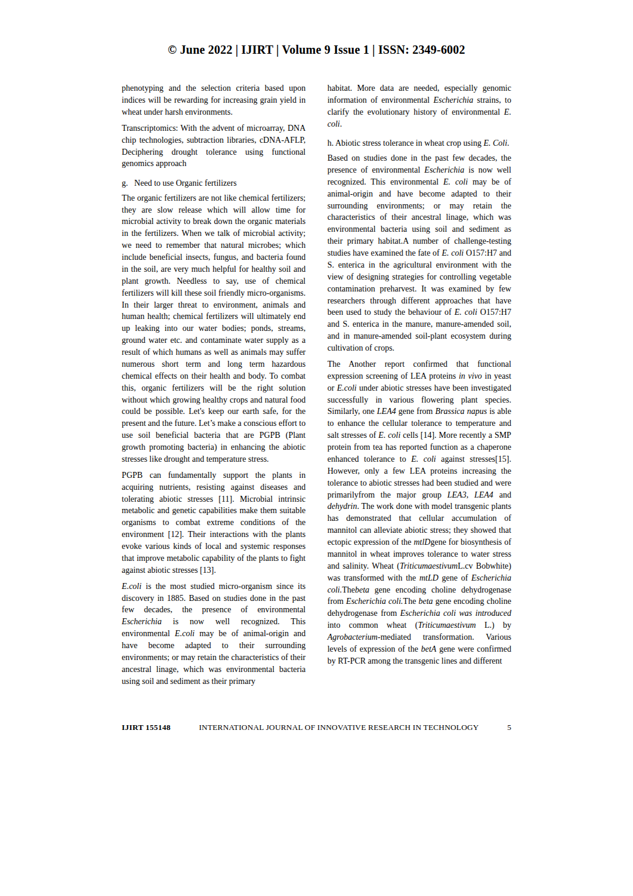© June 2022 | IJIRT | Volume 9 Issue 1 | ISSN: 2349-6002
phenotyping and the selection criteria based upon indices will be rewarding for increasing grain yield in wheat under harsh environments.
Transcriptomics: With the advent of microarray, DNA chip technologies, subtraction libraries, cDNA-AFLP, Deciphering drought tolerance using functional genomics approach
g. Need to use Organic fertilizers
The organic fertilizers are not like chemical fertilizers; they are slow release which will allow time for microbial activity to break down the organic materials in the fertilizers. When we talk of microbial activity; we need to remember that natural microbes; which include beneficial insects, fungus, and bacteria found in the soil, are very much helpful for healthy soil and plant growth. Needless to say, use of chemical fertilizers will kill these soil friendly micro-organisms. In their larger threat to environment, animals and human health; chemical fertilizers will ultimately end up leaking into our water bodies; ponds, streams, ground water etc. and contaminate water supply as a result of which humans as well as animals may suffer numerous short term and long term hazardous chemical effects on their health and body. To combat this, organic fertilizers will be the right solution without which growing healthy crops and natural food could be possible. Let's keep our earth safe, for the present and the future. Let’s make a conscious effort to use soil beneficial bacteria that are PGPB (Plant growth promoting bacteria) in enhancing the abiotic stresses like drought and temperature stress.
PGPB can fundamentally support the plants in acquiring nutrients, resisting against diseases and tolerating abiotic stresses [11]. Microbial intrinsic metabolic and genetic capabilities make them suitable organisms to combat extreme conditions of the environment [12]. Their interactions with the plants evoke various kinds of local and systemic responses that improve metabolic capability of the plants to fight against abiotic stresses [13].
E.coli is the most studied micro-organism since its discovery in 1885. Based on studies done in the past few decades, the presence of environmental Escherichia is now well recognized. This environmental E.coli may be of animal-origin and have become adapted to their surrounding environments; or may retain the characteristics of their ancestral linage, which was environmental bacteria using soil and sediment as their primary
habitat. More data are needed, especially genomic information of environmental Escherichia strains, to clarify the evolutionary history of environmental E. coli.
h. Abiotic stress tolerance in wheat crop using E. Coli.
Based on studies done in the past few decades, the presence of environmental Escherichia is now well recognized. This environmental E. coli may be of animal-origin and have become adapted to their surrounding environments; or may retain the characteristics of their ancestral linage, which was environmental bacteria using soil and sediment as their primary habitat.A number of challenge-testing studies have examined the fate of E. coli O157:H7 and S. enterica in the agricultural environment with the view of designing strategies for controlling vegetable contamination preharvest. It was examined by few researchers through different approaches that have been used to study the behaviour of E. coli O157:H7 and S. enterica in the manure, manure-amended soil, and in manure-amended soil-plant ecosystem during cultivation of crops.
The Another report confirmed that functional expression screening of LEA proteins in vivo in yeast or E.coli under abiotic stresses have been investigated successfully in various flowering plant species. Similarly, one LEA4 gene from Brassica napus is able to enhance the cellular tolerance to temperature and salt stresses of E. coli cells [14]. More recently a SMP protein from tea has reported function as a chaperone enhanced tolerance to E. coli against stresses[15]. However, only a few LEA proteins increasing the tolerance to abiotic stresses had been studied and were primarilyfrom the major group LEA3, LEA4 and dehydrin. The work done with model transgenic plants has demonstrated that cellular accumulation of mannitol can alleviate abiotic stress; they showed that ectopic expression of the mtlDgene for biosynthesis of mannitol in wheat improves tolerance to water stress and salinity. Wheat (Triticumaestivum L.cv Bobwhite) was transformed with the mtLD gene of Escherichia coli. Thebeta gene encoding choline dehydrogenase from Escherichia coli. The beta gene encoding choline dehydrogenase from Escherichia coli was introduced into common wheat (Triticumaestivum L.) by Agrobacterium-mediated transformation. Various levels of expression of the betA gene were confirmed by RT-PCR among the transgenic lines and different
IJIRT 155148 INTERNATIONAL JOURNAL OF INNOVATIVE RESEARCH IN TECHNOLOGY 5